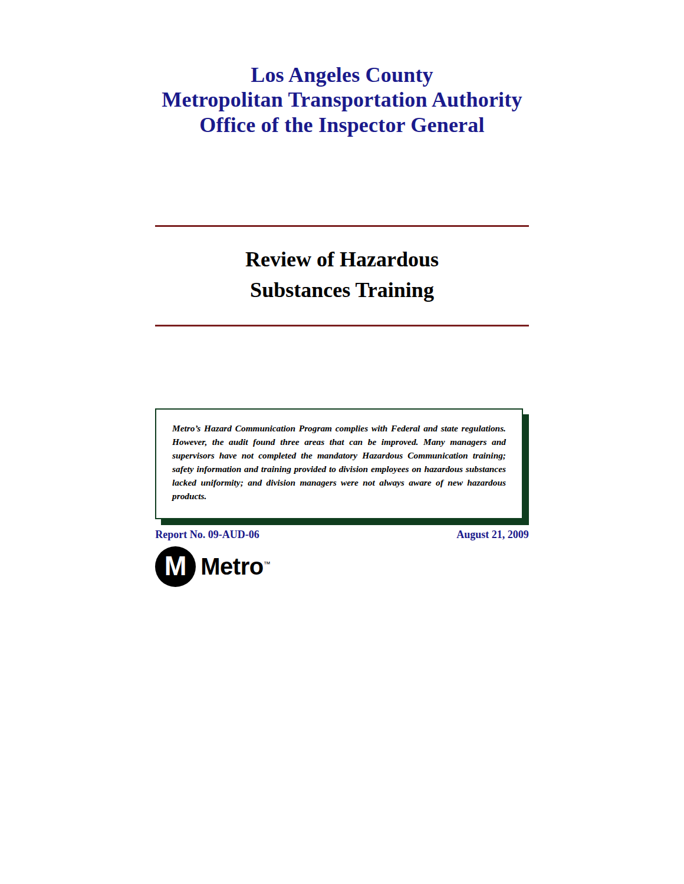Los Angeles County Metropolitan Transportation Authority Office of the Inspector General
Review of Hazardous Substances Training
Metro’s Hazard Communication Program complies with Federal and state regulations. However, the audit found three areas that can be improved. Many managers and supervisors have not completed the mandatory Hazardous Communication training; safety information and training provided to division employees on hazardous substances lacked uniformity; and division managers were not always aware of new hazardous products.
Report No. 09-AUD-06
August 21, 2009
M
Metro™